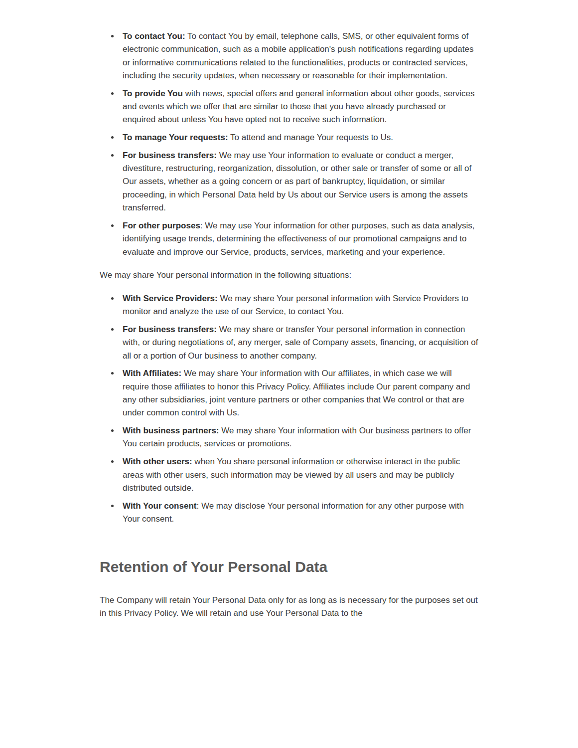To contact You: To contact You by email, telephone calls, SMS, or other equivalent forms of electronic communication, such as a mobile application's push notifications regarding updates or informative communications related to the functionalities, products or contracted services, including the security updates, when necessary or reasonable for their implementation.
To provide You with news, special offers and general information about other goods, services and events which we offer that are similar to those that you have already purchased or enquired about unless You have opted not to receive such information.
To manage Your requests: To attend and manage Your requests to Us.
For business transfers: We may use Your information to evaluate or conduct a merger, divestiture, restructuring, reorganization, dissolution, or other sale or transfer of some or all of Our assets, whether as a going concern or as part of bankruptcy, liquidation, or similar proceeding, in which Personal Data held by Us about our Service users is among the assets transferred.
For other purposes: We may use Your information for other purposes, such as data analysis, identifying usage trends, determining the effectiveness of our promotional campaigns and to evaluate and improve our Service, products, services, marketing and your experience.
We may share Your personal information in the following situations:
With Service Providers: We may share Your personal information with Service Providers to monitor and analyze the use of our Service, to contact You.
For business transfers: We may share or transfer Your personal information in connection with, or during negotiations of, any merger, sale of Company assets, financing, or acquisition of all or a portion of Our business to another company.
With Affiliates: We may share Your information with Our affiliates, in which case we will require those affiliates to honor this Privacy Policy. Affiliates include Our parent company and any other subsidiaries, joint venture partners or other companies that We control or that are under common control with Us.
With business partners: We may share Your information with Our business partners to offer You certain products, services or promotions.
With other users: when You share personal information or otherwise interact in the public areas with other users, such information may be viewed by all users and may be publicly distributed outside.
With Your consent: We may disclose Your personal information for any other purpose with Your consent.
Retention of Your Personal Data
The Company will retain Your Personal Data only for as long as is necessary for the purposes set out in this Privacy Policy. We will retain and use Your Personal Data to the